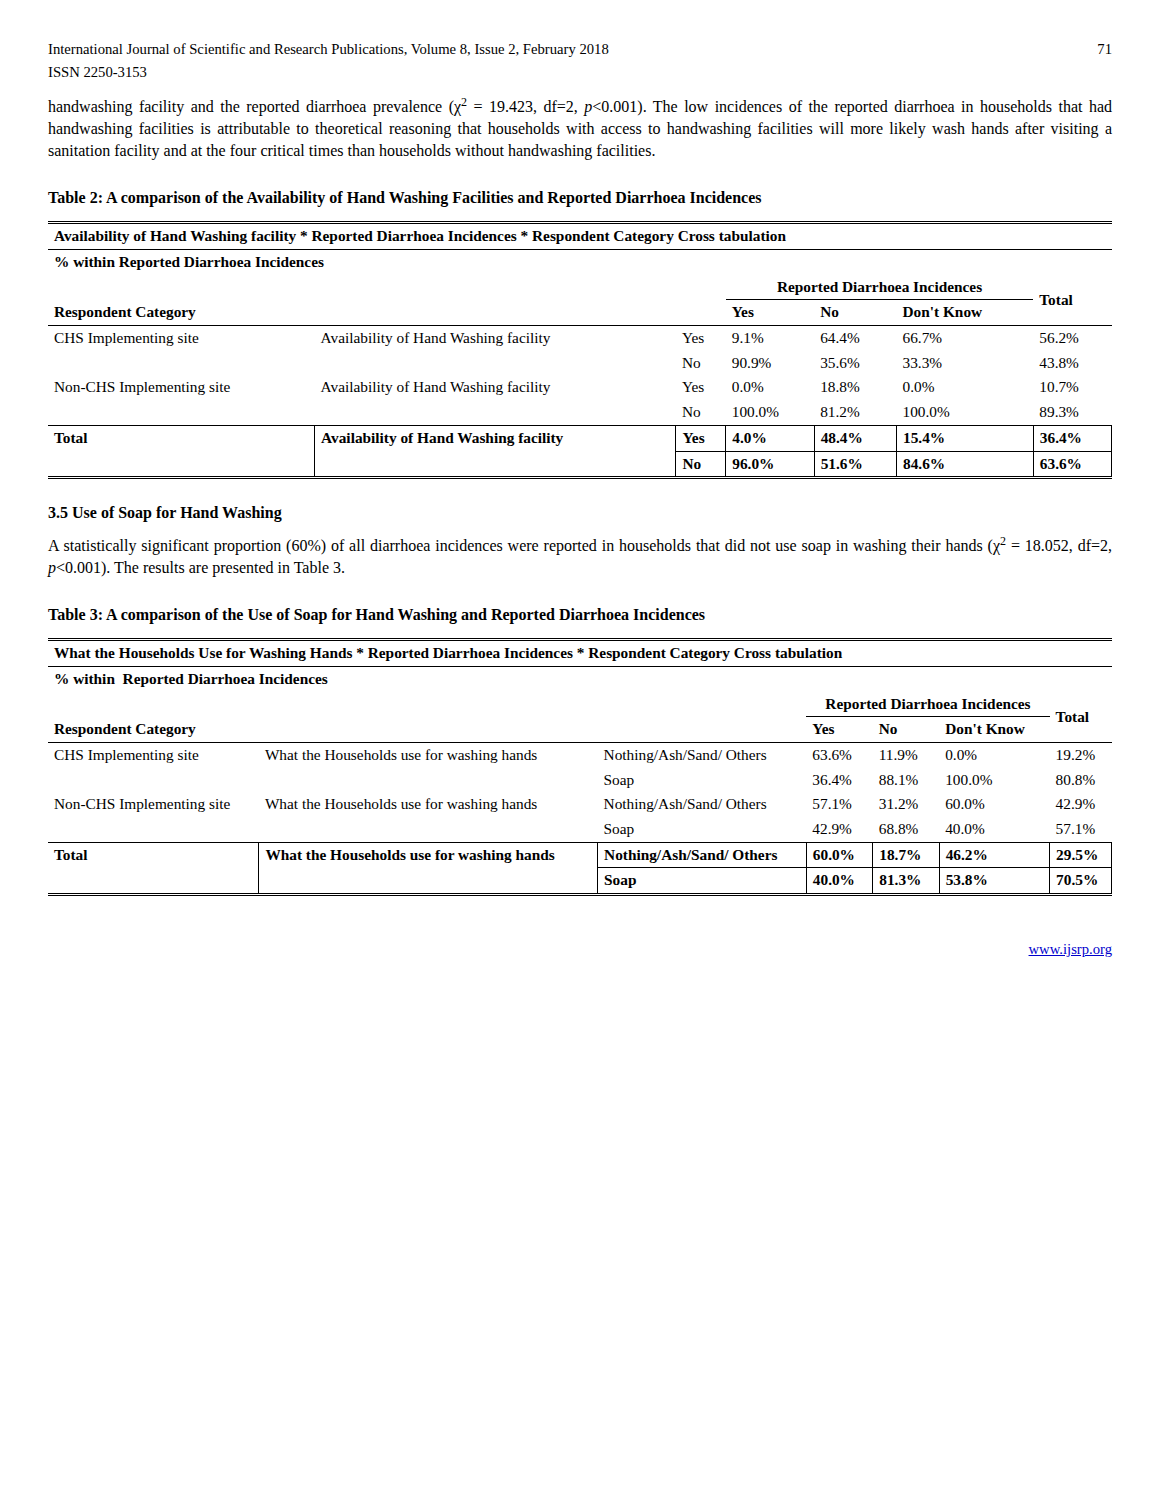International Journal of Scientific and Research Publications, Volume 8, Issue 2, February 2018
71
ISSN 2250-3153
handwashing facility and the reported diarrhoea prevalence (χ2 = 19.423, df=2, p<0.001). The low incidences of the reported diarrhoea in households that had handwashing facilities is attributable to theoretical reasoning that households with access to handwashing facilities will more likely wash hands after visiting a sanitation facility and at the four critical times than households without handwashing facilities.
Table 2: A comparison of the Availability of Hand Washing Facilities and Reported Diarrhoea Incidences
| Availability of Hand Washing facility * Reported Diarrhoea Incidences * Respondent Category Cross tabulation |
| % within Reported Diarrhoea Incidences |
| Respondent Category | Reported Diarrhoea Incidences | Total |
| Yes | No | Don't Know |
| CHS Implementing site | Availability of Hand Washing facility | Yes | 9.1% | 64.4% | 66.7% | 56.2% |
| No | 90.9% | 35.6% | 33.3% | 43.8% |
| Non-CHS Implementing site | Availability of Hand Washing facility | Yes | 0.0% | 18.8% | 0.0% | 10.7% |
| No | 100.0% | 81.2% | 100.0% | 89.3% |
| Total | Availability of Hand Washing facility | Yes | 4.0% | 48.4% | 15.4% | 36.4% |
| No | 96.0% | 51.6% | 84.6% | 63.6% |
3.5 Use of Soap for Hand Washing
A statistically significant proportion (60%) of all diarrhoea incidences were reported in households that did not use soap in washing their hands (χ2 = 18.052, df=2, p<0.001). The results are presented in Table 3.
Table 3: A comparison of the Use of Soap for Hand Washing and Reported Diarrhoea Incidences
| What the Households Use for Washing Hands * Reported Diarrhoea Incidences * Respondent Category Cross tabulation |
| % within Reported Diarrhoea Incidences |
| Respondent Category | Reported Diarrhoea Incidences | Total |
| Yes | No | Don't Know |
| CHS Implementing site | What the Households use for washing hands | Nothing/Ash/Sand/ Others | 63.6% | 11.9% | 0.0% | 19.2% |
| Soap | 36.4% | 88.1% | 100.0% | 80.8% |
| Non-CHS Implementing site | What the Households use for washing hands | Nothing/Ash/Sand/ Others | 57.1% | 31.2% | 60.0% | 42.9% |
| Soap | 42.9% | 68.8% | 40.0% | 57.1% |
| Total | What the Households use for washing hands | Nothing/Ash/Sand/ Others | 60.0% | 18.7% | 46.2% | 29.5% |
| Soap | 40.0% | 81.3% | 53.8% | 70.5% |
www.ijsrp.org